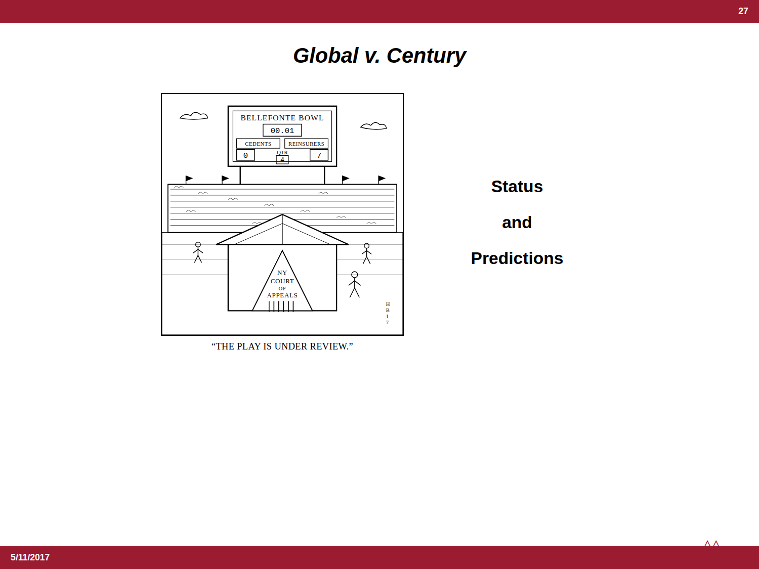27
Global v. Century
BELLEFONTE BOWL 00.01 CEDENTS REINSURERS 0 7 QTR 4 NY COURT OF APPEALS H B 1 7
“THE PLAY IS UNDER REVIEW.”
Status
and
Predictions
5/11/2017
△ △ ARIAS U.S.